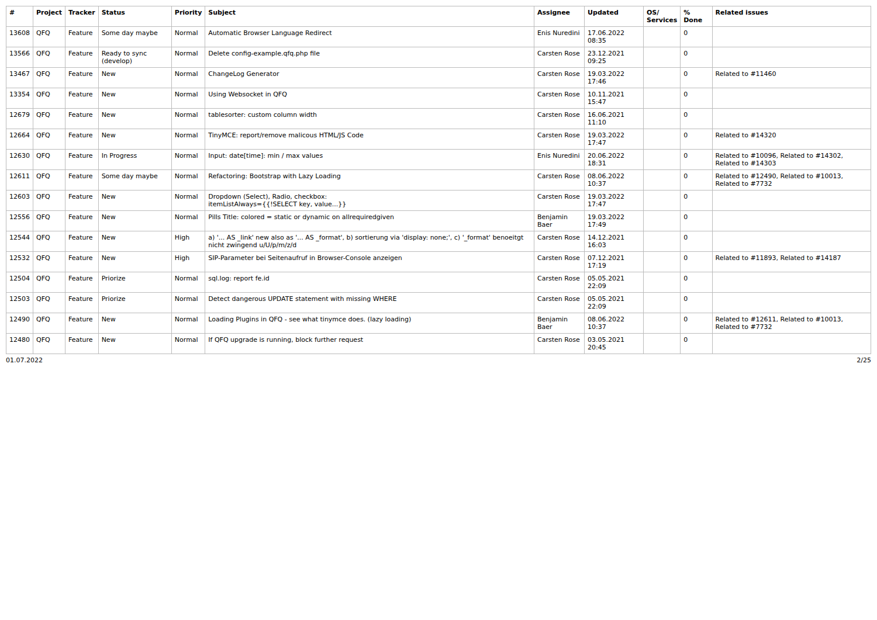| # | Project | Tracker | Status | Priority | Subject | Assignee | Updated | OS/ Services | % Done | Related issues |
| --- | --- | --- | --- | --- | --- | --- | --- | --- | --- | --- |
| 13608 | QFQ | Feature | Some day maybe | Normal | Automatic Browser Language Redirect | Enis Nuredini | 17.06.2022 08:35 | | 0 | |
| 13566 | QFQ | Feature | Ready to sync (develop) | Normal | Delete config-example.qfq.php file | Carsten Rose | 23.12.2021 09:25 | | 0 | |
| 13467 | QFQ | Feature | New | Normal | ChangeLog Generator | Carsten Rose | 19.03.2022 17:46 | | 0 | Related to #11460 |
| 13354 | QFQ | Feature | New | Normal | Using Websocket in QFQ | Carsten Rose | 10.11.2021 15:47 | | 0 | |
| 12679 | QFQ | Feature | New | Normal | tablesorter: custom column width | Carsten Rose | 16.06.2021 11:10 | | 0 | |
| 12664 | QFQ | Feature | New | Normal | TinyMCE: report/remove malicous HTML/JS Code | Carsten Rose | 19.03.2022 17:47 | | 0 | Related to #14320 |
| 12630 | QFQ | Feature | In Progress | Normal | Input: date[time]: min / max values | Enis Nuredini | 20.06.2022 18:31 | | 0 | Related to #10096, Related to #14302, Related to #14303 |
| 12611 | QFQ | Feature | Some day maybe | Normal | Refactoring: Bootstrap with Lazy Loading | Carsten Rose | 08.06.2022 10:37 | | 0 | Related to #12490, Related to #10013, Related to #7732 |
| 12603 | QFQ | Feature | New | Normal | Dropdown (Select), Radio, checkbox: itemListAlways={{!SELECT key, value...}} | Carsten Rose | 19.03.2022 17:47 | | 0 | |
| 12556 | QFQ | Feature | New | Normal | Pills Title: colored = static or dynamic on allrequiredgiven | Benjamin Baer | 19.03.2022 17:49 | | 0 | |
| 12544 | QFQ | Feature | New | High | a) '... AS _link' new also as '... AS _format', b) sortierung via 'display: none;', c) '_format' benoeitgt nicht zwingend u/U/p/m/z/d | Carsten Rose | 14.12.2021 16:03 | | 0 | |
| 12532 | QFQ | Feature | New | High | SIP-Parameter bei Seitenaufruf in Browser-Console anzeigen | Carsten Rose | 07.12.2021 17:19 | | 0 | Related to #11893, Related to #14187 |
| 12504 | QFQ | Feature | Priorize | Normal | sql.log: report fe.id | Carsten Rose | 05.05.2021 22:09 | | 0 | |
| 12503 | QFQ | Feature | Priorize | Normal | Detect dangerous UPDATE statement with missing WHERE | Carsten Rose | 05.05.2021 22:09 | | 0 | |
| 12490 | QFQ | Feature | New | Normal | Loading Plugins in QFQ - see what tinymce does. (lazy loading) | Benjamin Baer | 08.06.2022 10:37 | | 0 | Related to #12611, Related to #10013, Related to #7732 |
| 12480 | QFQ | Feature | New | Normal | If QFQ upgrade is running, block further request | Carsten Rose | 03.05.2021 20:45 | | 0 | |
01.07.2022 2/25